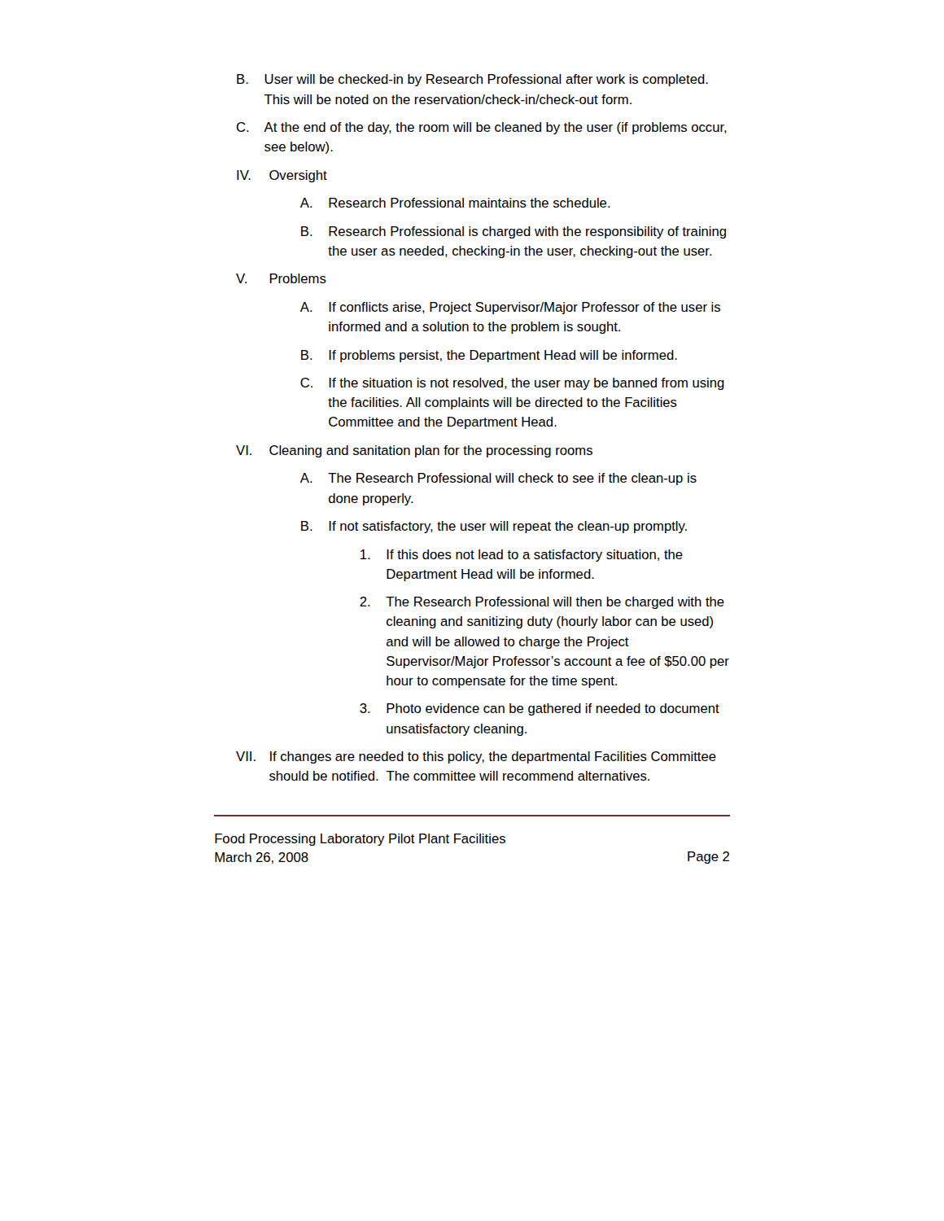B. User will be checked-in by Research Professional after work is completed. This will be noted on the reservation/check-in/check-out form.
C. At the end of the day, the room will be cleaned by the user (if problems occur, see below).
IV. Oversight
A. Research Professional maintains the schedule.
B. Research Professional is charged with the responsibility of training the user as needed, checking-in the user, checking-out the user.
V. Problems
A. If conflicts arise, Project Supervisor/Major Professor of the user is informed and a solution to the problem is sought.
B. If problems persist, the Department Head will be informed.
C. If the situation is not resolved, the user may be banned from using the facilities. All complaints will be directed to the Facilities Committee and the Department Head.
VI. Cleaning and sanitation plan for the processing rooms
A. The Research Professional will check to see if the clean-up is done properly.
B. If not satisfactory, the user will repeat the clean-up promptly.
1. If this does not lead to a satisfactory situation, the Department Head will be informed.
2. The Research Professional will then be charged with the cleaning and sanitizing duty (hourly labor can be used) and will be allowed to charge the Project Supervisor/Major Professor’s account a fee of $50.00 per hour to compensate for the time spent.
3. Photo evidence can be gathered if needed to document unsatisfactory cleaning.
VII. If changes are needed to this policy, the departmental Facilities Committee should be notified. The committee will recommend alternatives.
Food Processing Laboratory Pilot Plant Facilities
March 26, 2008
Page 2